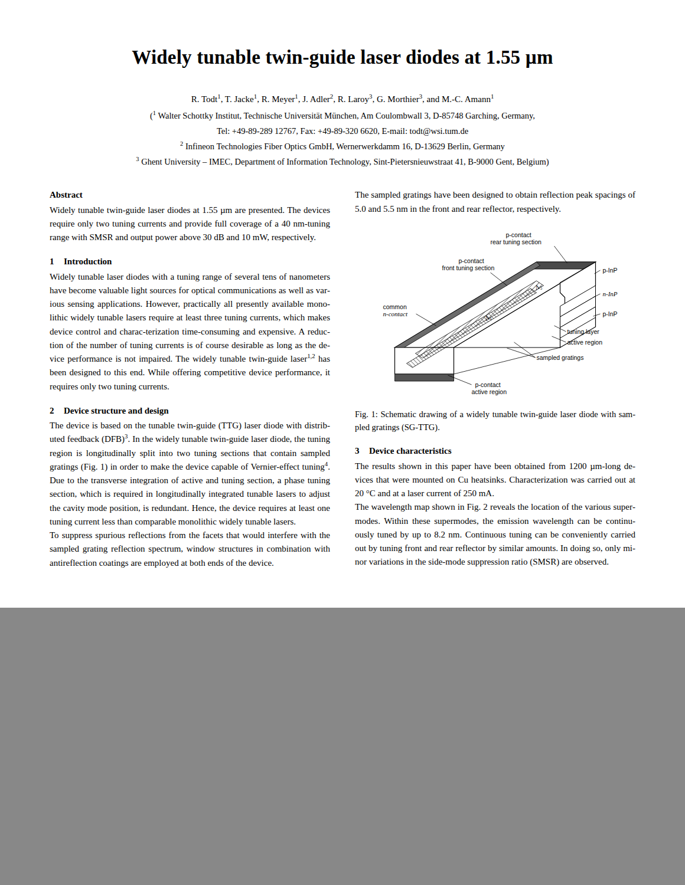Widely tunable twin-guide laser diodes at 1.55 µm
R. Todt1, T. Jacke1, R. Meyer1, J. Adler2, R. Laroy3, G. Morthier3, and M.-C. Amann1
(1 Walter Schottky Institut, Technische Universität München, Am Coulombwall 3, D-85748 Garching, Germany,
Tel: +49-89-289 12767, Fax: +49-89-320 6620, E-mail: todt@wsi.tum.de
2 Infineon Technologies Fiber Optics GmbH, Wernerwerkdamm 16, D-13629 Berlin, Germany
3 Ghent University – IMEC, Department of Information Technology, Sint-Pietersnieuwstraat 41, B-9000 Gent, Belgium)
Abstract
Widely tunable twin-guide laser diodes at 1.55 µm are presented. The devices require only two tuning currents and provide full coverage of a 40 nm-tuning range with SMSR and output power above 30 dB and 10 mW, respectively.
1 Introduction
Widely tunable laser diodes with a tuning range of several tens of nanometers have become valuable light sources for optical communications as well as various sensing applications. However, practically all presently available monolithic widely tunable lasers require at least three tuning currents, which makes device control and charac-terization time-consuming and expensive. A reduction of the number of tuning currents is of course desirable as long as the device performance is not impaired. The widely tunable twin-guide laser1,2 has been designed to this end. While offering competitive device performance, it requires only two tuning currents.
2 Device structure and design
The device is based on the tunable twin-guide (TTG) laser diode with distributed feedback (DFB)3. In the widely tunable twin-guide laser diode, the tuning region is longitudinally split into two tuning sections that contain sampled gratings (Fig. 1) in order to make the device capable of Vernier-effect tuning4. Due to the transverse integration of active and tuning section, a phase tuning section, which is required in longitudinally integrated tunable lasers to adjust the cavity mode position, is redundant. Hence, the device requires at least one tuning current less than comparable monolithic widely tunable lasers.
To suppress spurious reflections from the facets that would interfere with the sampled grating reflection spectrum, window structures in combination with antireflection coatings are employed at both ends of the device.
The sampled gratings have been designed to obtain reflection peak spacings of 5.0 and 5.5 nm in the front and rear reflector, respectively.
Λ2 Λ1 p-contact rear tuning section p-InP n-InP p-InP p-contact front tuning section common n-contact tuning layer active region sampled gratings p-contact active region
Fig. 1: Schematic drawing of a widely tunable twin-guide laser diode with sampled gratings (SG-TTG).
3 Device characteristics
The results shown in this paper have been obtained from 1200 µm-long devices that were mounted on Cu heatsinks. Characterization was carried out at 20 °C and at a laser current of 250 mA.
The wavelength map shown in Fig. 2 reveals the location of the various supermodes. Within these supermodes, the emission wavelength can be continuously tuned by up to 8.2 nm. Continuous tuning can be conveniently carried out by tuning front and rear reflector by similar amounts. In doing so, only minor variations in the side-mode suppression ratio (SMSR) are observed.